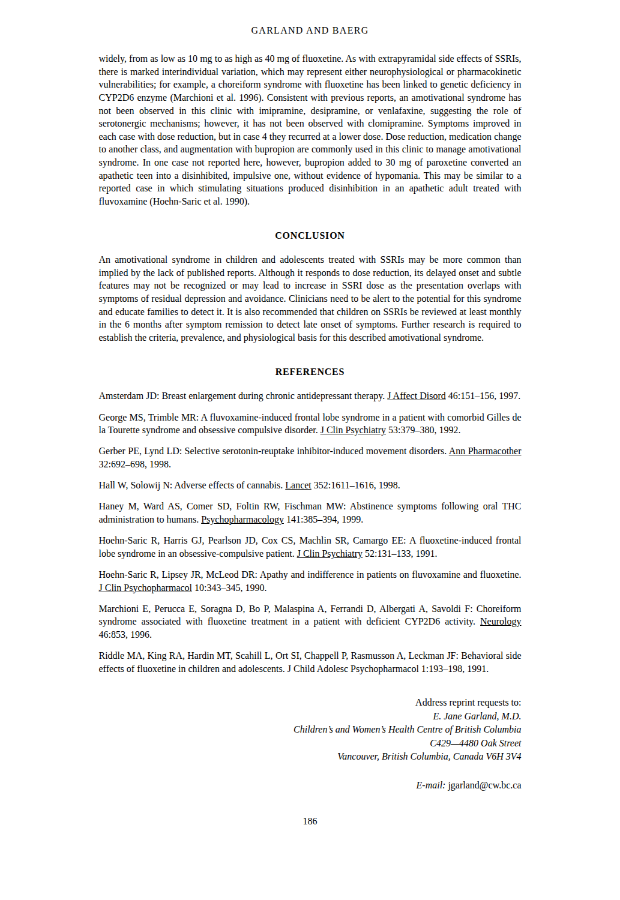GARLAND AND BAERG
widely, from as low as 10 mg to as high as 40 mg of fluoxetine. As with extrapyramidal side effects of SSRIs, there is marked interindividual variation, which may represent either neurophysiological or pharmacokinetic vulnerabilities; for example, a choreiform syndrome with fluoxetine has been linked to genetic deficiency in CYP2D6 enzyme (Marchioni et al. 1996). Consistent with previous reports, an amotivational syndrome has not been observed in this clinic with imipramine, desipramine, or venlafaxine, suggesting the role of serotonergic mechanisms; however, it has not been observed with clomipramine. Symptoms improved in each case with dose reduction, but in case 4 they recurred at a lower dose. Dose reduction, medication change to another class, and augmentation with bupropion are commonly used in this clinic to manage amotivational syndrome. In one case not reported here, however, bupropion added to 30 mg of paroxetine converted an apathetic teen into a disinhibited, impulsive one, without evidence of hypomania. This may be similar to a reported case in which stimulating situations produced disinhibition in an apathetic adult treated with fluvoxamine (Hoehn-Saric et al. 1990).
CONCLUSION
An amotivational syndrome in children and adolescents treated with SSRIs may be more common than implied by the lack of published reports. Although it responds to dose reduction, its delayed onset and subtle features may not be recognized or may lead to increase in SSRI dose as the presentation overlaps with symptoms of residual depression and avoidance. Clinicians need to be alert to the potential for this syndrome and educate families to detect it. It is also recommended that children on SSRIs be reviewed at least monthly in the 6 months after symptom remission to detect late onset of symptoms. Further research is required to establish the criteria, prevalence, and physiological basis for this described amotivational syndrome.
REFERENCES
Amsterdam JD: Breast enlargement during chronic antidepressant therapy. J Affect Disord 46:151–156, 1997.
George MS, Trimble MR: A fluvoxamine-induced frontal lobe syndrome in a patient with comorbid Gilles de la Tourette syndrome and obsessive compulsive disorder. J Clin Psychiatry 53:379–380, 1992.
Gerber PE, Lynd LD: Selective serotonin-reuptake inhibitor-induced movement disorders. Ann Pharmacother 32:692–698, 1998.
Hall W, Solowij N: Adverse effects of cannabis. Lancet 352:1611–1616, 1998.
Haney M, Ward AS, Comer SD, Foltin RW, Fischman MW: Abstinence symptoms following oral THC administration to humans. Psychopharmacology 141:385–394, 1999.
Hoehn-Saric R, Harris GJ, Pearlson JD, Cox CS, Machlin SR, Camargo EE: A fluoxetine-induced frontal lobe syndrome in an obsessive-compulsive patient. J Clin Psychiatry 52:131–133, 1991.
Hoehn-Saric R, Lipsey JR, McLeod DR: Apathy and indifference in patients on fluvoxamine and fluoxetine. J Clin Psychopharmacol 10:343–345, 1990.
Marchioni E, Perucca E, Soragna D, Bo P, Malaspina A, Ferrandi D, Albergati A, Savoldi F: Choreiform syndrome associated with fluoxetine treatment in a patient with deficient CYP2D6 activity. Neurology 46:853, 1996.
Riddle MA, King RA, Hardin MT, Scahill L, Ort SI, Chappell P, Rasmusson A, Leckman JF: Behavioral side effects of fluoxetine in children and adolescents. J Child Adolesc Psychopharmacol 1:193–198, 1991.
Address reprint requests to:
E. Jane Garland, M.D.
Children’s and Women’s Health Centre of British Columbia
C429—4480 Oak Street
Vancouver, British Columbia, Canada V6H 3V4
E-mail: jgarland@cw.bc.ca
186